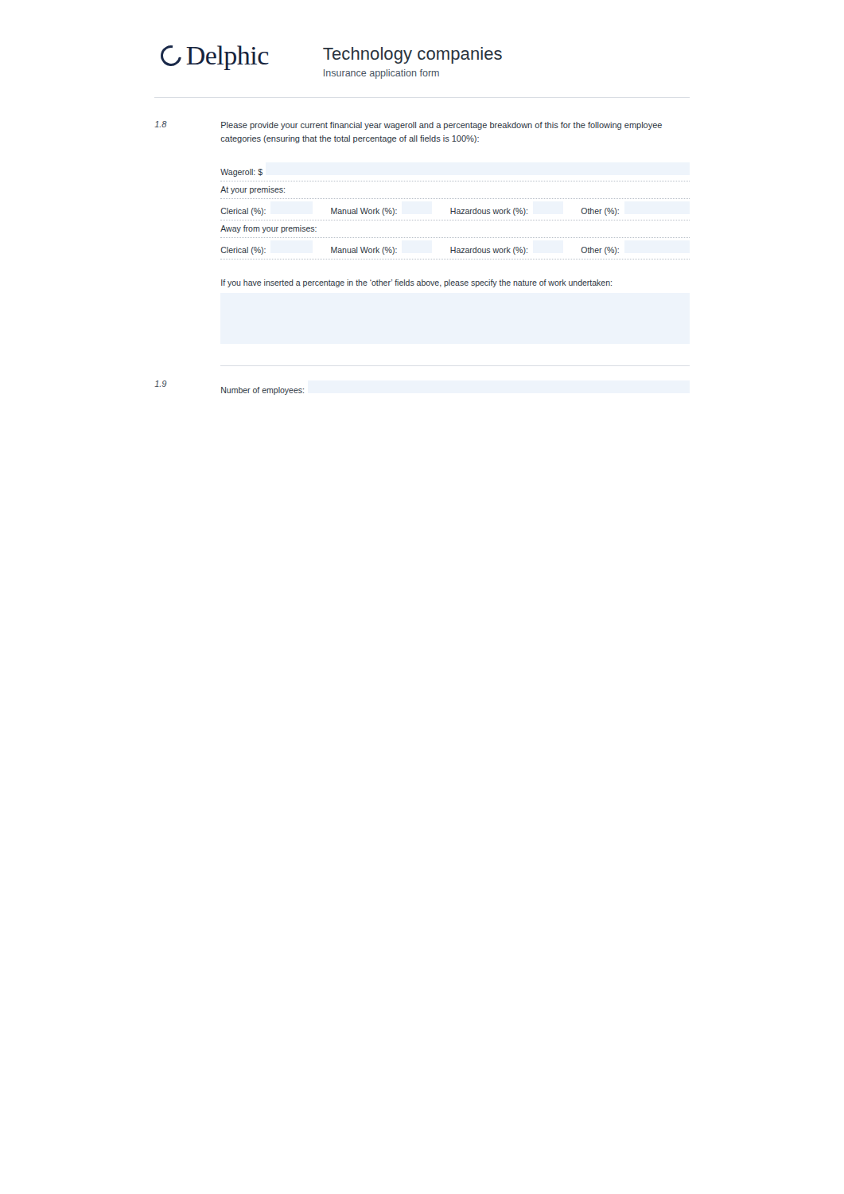Delphic
Technology companies
Insurance application form
1.8
Please provide your current financial year wageroll and a percentage breakdown of this for the following employee categories (ensuring that the total percentage of all fields is 100%):
Wageroll: $
At your premises:
Clerical (%):
Manual Work (%):
Hazardous work (%):
Other (%):
Away from your premises:
Clerical (%):
Manual Work (%):
Hazardous work (%):
Other (%):
If you have inserted a percentage in the ‘other’ fields above, please specify the nature of work undertaken:
1.9
Number of employees: